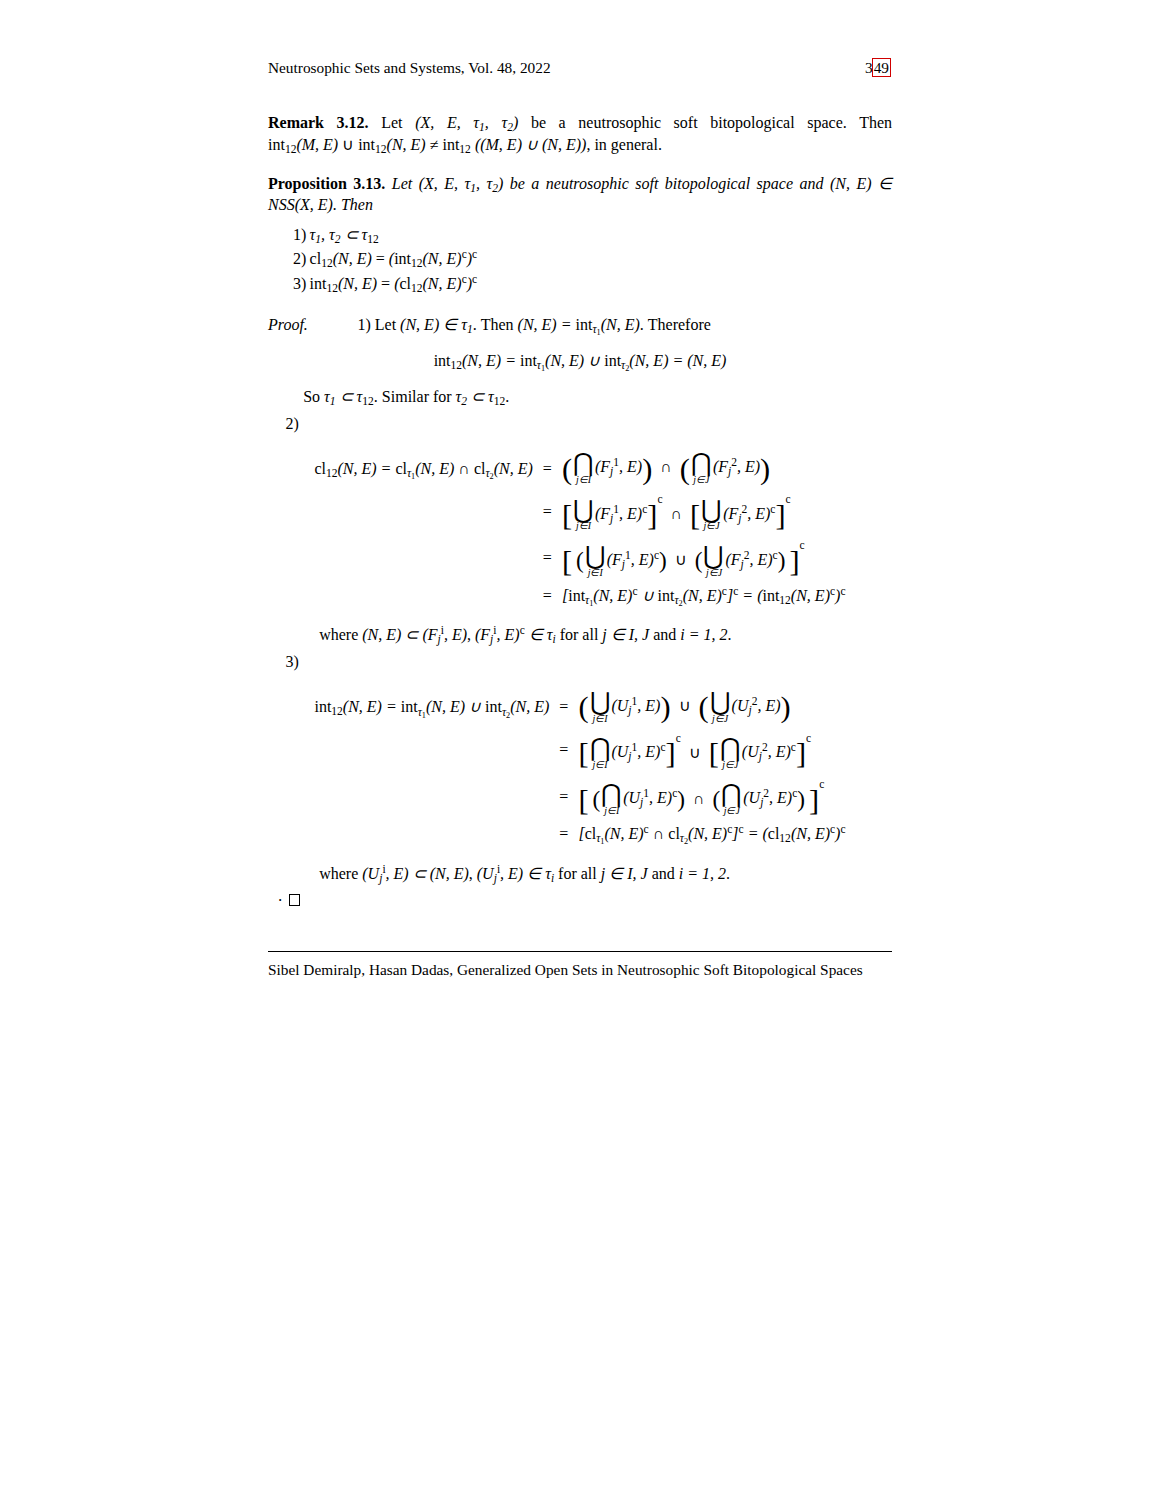Neutrosophic Sets and Systems, Vol. 48, 2022
349
Remark 3.12. Let (X, E, τ1, τ2) be a neutrosophic soft bitopological space. Then int12(M, E) ∪ int12(N, E) ≠ int12 ((M, E) ∪ (N, E)), in general.
Proposition 3.13. Let (X, E, τ1, τ2) be a neutrosophic soft bitopological space and (N, E) ∈ NSS(X, E). Then
1) τ1, τ2 ⊂ τ12
2) cl12(N, E) = (int12(N, E)c)c
3) int12(N, E) = (cl12(N, E)c)c
Proof. 1) Let (N, E) ∈ τ1. Then (N, E) = intτ1(N, E). Therefore
int12(N, E) = intτ1(N, E) ∪ intτ2(N, E) = (N, E)
So τ1 ⊂ τ12. Similar for τ2 ⊂ τ12.
2)
| cl 12 (N, E) = cl τ 1 (N, E) ∩ cl τ 2 (N, E) | = | ( ⋂ j∈I (F j 1 , E) ) ∩ ( ⋂ j∈J (F j 2 , E) ) |
| | = | [ ⋃ j∈I (F j 1 , E) c ] c ∩ [ ⋃ j∈J (F j 2 , E) c ] c |
| | = | [ ( ⋃ j∈I (F j 1 , E) c ) ∪ ( ⋃ j∈J (F j 2 , E) c ) ] c |
| | = | [ int τ 1 (N, E) c ∪ int τ 2 (N, E) c ] c = ( int 12 (N, E) c ) c |
where (N, E) ⊂ (Fji, E), (Fji, E)c ∈ τi for all j ∈ I, J and i = 1, 2.
3)
| int 12 (N, E) = int τ 1 (N, E) ∪ int τ 2 (N, E) | = | ( ⋃ j∈I (U j 1 , E) ) ∪ ( ⋃ j∈J (U j 2 , E) ) |
| | = | [ ⋂ j∈I (U j 1 , E) c ] c ∪ [ ⋂ j∈J (U j 2 , E) c ] c |
| | = | [ ( ⋂ j∈I (U j 1 , E) c ) ∩ ( ⋂ j∈J (U j 2 , E) c ) ] c |
| | = | [ cl τ 1 (N, E) c ∩ cl τ 2 (N, E) c ] c = ( cl 12 (N, E) c ) c |
where (Uji, E) ⊂ (N, E), (Uji, E) ∈ τi for all j ∈ I, J and i = 1, 2.
·
Sibel Demiralp, Hasan Dadas, Generalized Open Sets in Neutrosophic Soft Bitopological Spaces